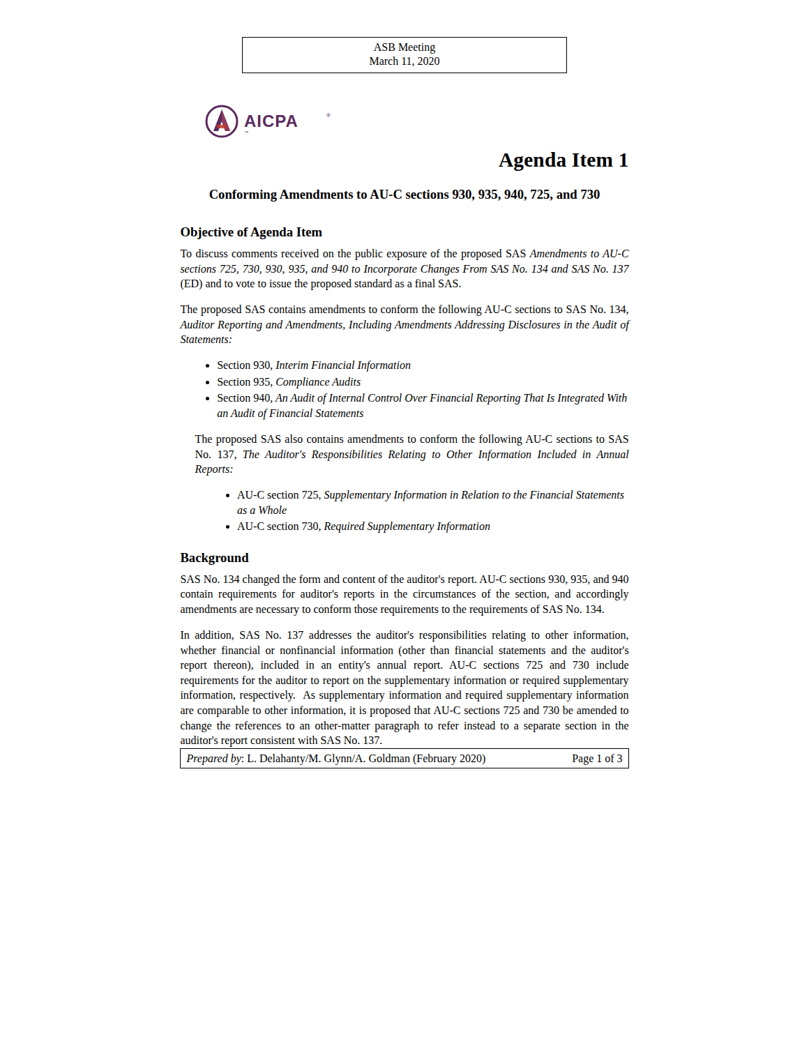ASB Meeting
March 11, 2020
AICPA ® ™
Agenda Item 1
Conforming Amendments to AU-C sections 930, 935, 940, 725, and 730
Objective of Agenda Item
To discuss comments received on the public exposure of the proposed SAS Amendments to AU-C sections 725, 730, 930, 935, and 940 to Incorporate Changes From SAS No. 134 and SAS No. 137 (ED) and to vote to issue the proposed standard as a final SAS.
The proposed SAS contains amendments to conform the following AU-C sections to SAS No. 134, Auditor Reporting and Amendments, Including Amendments Addressing Disclosures in the Audit of Statements:
Section 930, Interim Financial Information
Section 935, Compliance Audits
Section 940, An Audit of Internal Control Over Financial Reporting That Is Integrated With an Audit of Financial Statements
The proposed SAS also contains amendments to conform the following AU-C sections to SAS No. 137, The Auditor's Responsibilities Relating to Other Information Included in Annual Reports:
AU-C section 725, Supplementary Information in Relation to the Financial Statements as a Whole
AU-C section 730, Required Supplementary Information
Background
SAS No. 134 changed the form and content of the auditor's report. AU-C sections 930, 935, and 940 contain requirements for auditor's reports in the circumstances of the section, and accordingly amendments are necessary to conform those requirements to the requirements of SAS No. 134.
In addition, SAS No. 137 addresses the auditor's responsibilities relating to other information, whether financial or nonfinancial information (other than financial statements and the auditor's report thereon), included in an entity's annual report. AU-C sections 725 and 730 include requirements for the auditor to report on the supplementary information or required supplementary information, respectively. As supplementary information and required supplementary information are comparable to other information, it is proposed that AU-C sections 725 and 730 be amended to change the references to an other-matter paragraph to refer instead to a separate section in the auditor's report consistent with SAS No. 137.
Prepared by: L. Delahanty/M. Glynn/A. Goldman (February 2020)
Page 1 of 3